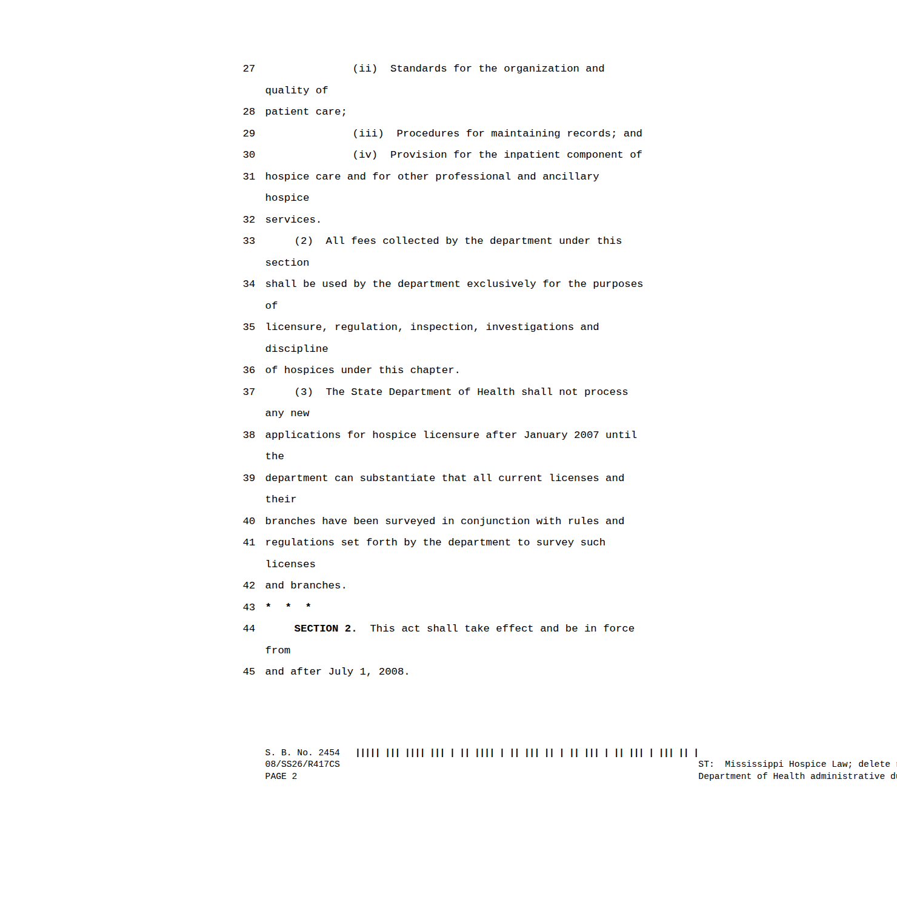(ii) Standards for the organization and quality of
patient care;
(iii) Procedures for maintaining records; and
(iv) Provision for the inpatient component of
hospice care and for other professional and ancillary hospice
services.
(2) All fees collected by the department under this section
shall be used by the department exclusively for the purposes of
licensure, regulation, inspection, investigations and discipline
of hospices under this chapter.
(3) The State Department of Health shall not process any new
applications for hospice licensure after January 2007 until the
department can substantiate that all current licenses and their
branches have been surveyed in conjunction with rules and
regulations set forth by the department to survey such licenses
and branches.
* * *
SECTION 2. This act shall take effect and be in force from
and after July 1, 2008.
S. B. No. 2454 ||||| ||| |||| ||| | || |||| | || ||| || | || ||| | || ||| | ||| || |
08/SS26/R417CS
PAGE 2
ST: Mississippi Hospice Law; delete repealer on
Department of Health administrative duties.